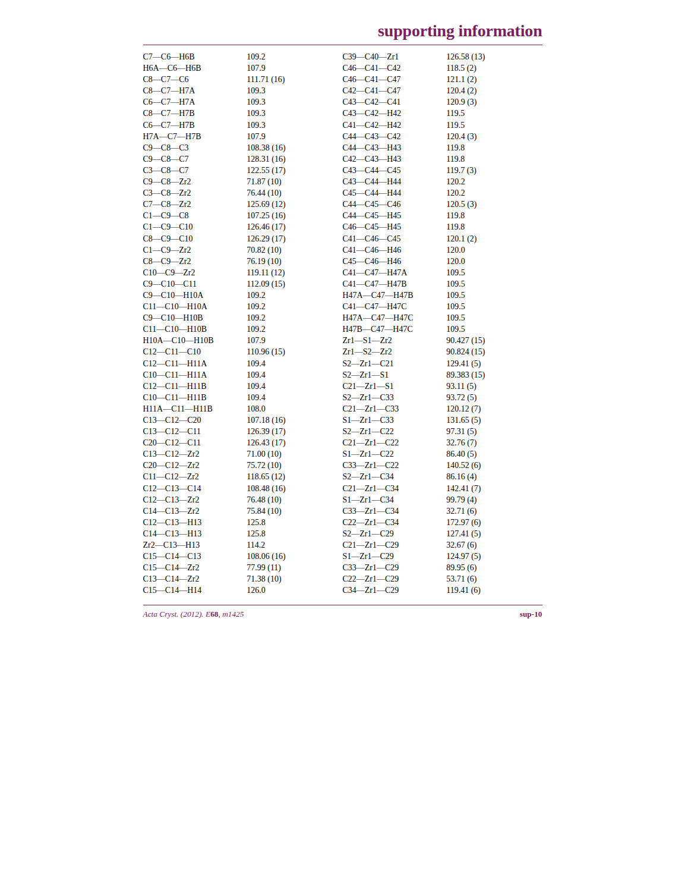supporting information
| C7—C6—H6B | 109.2 | C39—C40—Zr1 | 126.58 (13) |
| H6A—C6—H6B | 107.9 | C46—C41—C42 | 118.5 (2) |
| C8—C7—C6 | 111.71 (16) | C46—C41—C47 | 121.1 (2) |
| C8—C7—H7A | 109.3 | C42—C41—C47 | 120.4 (2) |
| C6—C7—H7A | 109.3 | C43—C42—C41 | 120.9 (3) |
| C8—C7—H7B | 109.3 | C43—C42—H42 | 119.5 |
| C6—C7—H7B | 109.3 | C41—C42—H42 | 119.5 |
| H7A—C7—H7B | 107.9 | C44—C43—C42 | 120.4 (3) |
| C9—C8—C3 | 108.38 (16) | C44—C43—H43 | 119.8 |
| C9—C8—C7 | 128.31 (16) | C42—C43—H43 | 119.8 |
| C3—C8—C7 | 122.55 (17) | C43—C44—C45 | 119.7 (3) |
| C9—C8—Zr2 | 71.87 (10) | C43—C44—H44 | 120.2 |
| C3—C8—Zr2 | 76.44 (10) | C45—C44—H44 | 120.2 |
| C7—C8—Zr2 | 125.69 (12) | C44—C45—C46 | 120.5 (3) |
| C1—C9—C8 | 107.25 (16) | C44—C45—H45 | 119.8 |
| C1—C9—C10 | 126.46 (17) | C46—C45—H45 | 119.8 |
| C8—C9—C10 | 126.29 (17) | C41—C46—C45 | 120.1 (2) |
| C1—C9—Zr2 | 70.82 (10) | C41—C46—H46 | 120.0 |
| C8—C9—Zr2 | 76.19 (10) | C45—C46—H46 | 120.0 |
| C10—C9—Zr2 | 119.11 (12) | C41—C47—H47A | 109.5 |
| C9—C10—C11 | 112.09 (15) | C41—C47—H47B | 109.5 |
| C9—C10—H10A | 109.2 | H47A—C47—H47B | 109.5 |
| C11—C10—H10A | 109.2 | C41—C47—H47C | 109.5 |
| C9—C10—H10B | 109.2 | H47A—C47—H47C | 109.5 |
| C11—C10—H10B | 109.2 | H47B—C47—H47C | 109.5 |
| H10A—C10—H10B | 107.9 | Zr1—S1—Zr2 | 90.427 (15) |
| C12—C11—C10 | 110.96 (15) | Zr1—S2—Zr2 | 90.824 (15) |
| C12—C11—H11A | 109.4 | S2—Zr1—C21 | 129.41 (5) |
| C10—C11—H11A | 109.4 | S2—Zr1—S1 | 89.383 (15) |
| C12—C11—H11B | 109.4 | C21—Zr1—S1 | 93.11 (5) |
| C10—C11—H11B | 109.4 | S2—Zr1—C33 | 93.72 (5) |
| H11A—C11—H11B | 108.0 | C21—Zr1—C33 | 120.12 (7) |
| C13—C12—C20 | 107.18 (16) | S1—Zr1—C33 | 131.65 (5) |
| C13—C12—C11 | 126.39 (17) | S2—Zr1—C22 | 97.31 (5) |
| C20—C12—C11 | 126.43 (17) | C21—Zr1—C22 | 32.76 (7) |
| C13—C12—Zr2 | 71.00 (10) | S1—Zr1—C22 | 86.40 (5) |
| C20—C12—Zr2 | 75.72 (10) | C33—Zr1—C22 | 140.52 (6) |
| C11—C12—Zr2 | 118.65 (12) | S2—Zr1—C34 | 86.16 (4) |
| C12—C13—C14 | 108.48 (16) | C21—Zr1—C34 | 142.41 (7) |
| C12—C13—Zr2 | 76.48 (10) | S1—Zr1—C34 | 99.79 (4) |
| C14—C13—Zr2 | 75.84 (10) | C33—Zr1—C34 | 32.71 (6) |
| C12—C13—H13 | 125.8 | C22—Zr1—C34 | 172.97 (6) |
| C14—C13—H13 | 125.8 | S2—Zr1—C29 | 127.41 (5) |
| Zr2—C13—H13 | 114.2 | C21—Zr1—C29 | 32.67 (6) |
| C15—C14—C13 | 108.06 (16) | S1—Zr1—C29 | 124.97 (5) |
| C15—C14—Zr2 | 77.99 (11) | C33—Zr1—C29 | 89.95 (6) |
| C13—C14—Zr2 | 71.38 (10) | C22—Zr1—C29 | 53.71 (6) |
| C15—C14—H14 | 126.0 | C34—Zr1—C29 | 119.41 (6) |
Acta Cryst. (2012). E68, m1425
sup-10